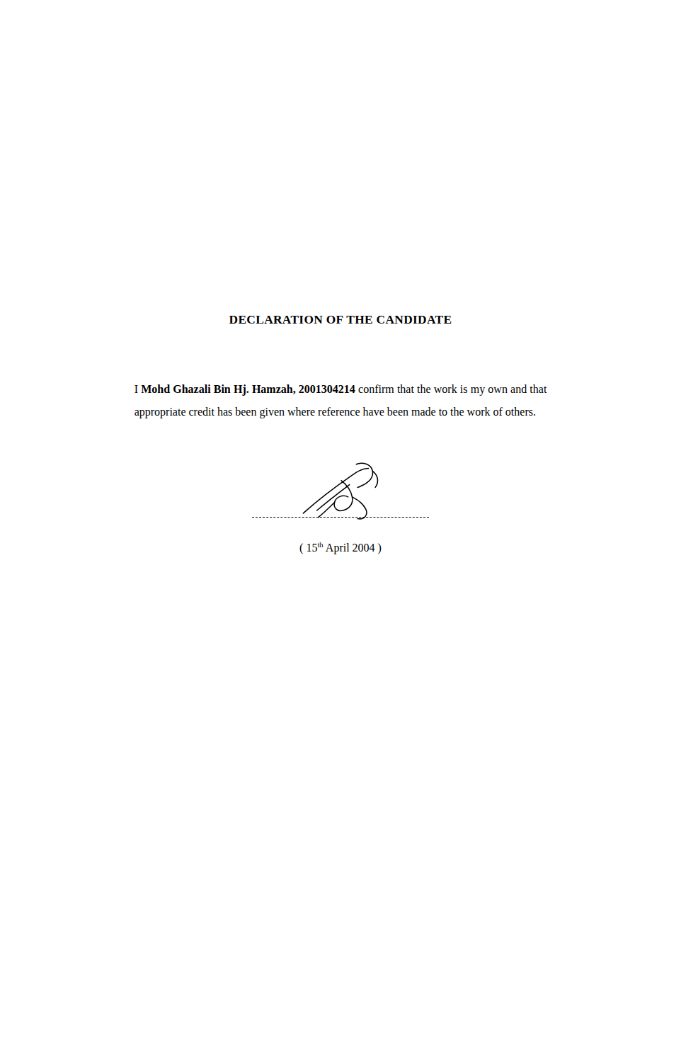DECLARATION OF THE CANDIDATE
I Mohd Ghazali Bin Hj. Hamzah, 2001304214 confirm that the work is my own and that appropriate credit has been given where reference have been made to the work of others.
( 15th April 2004 )